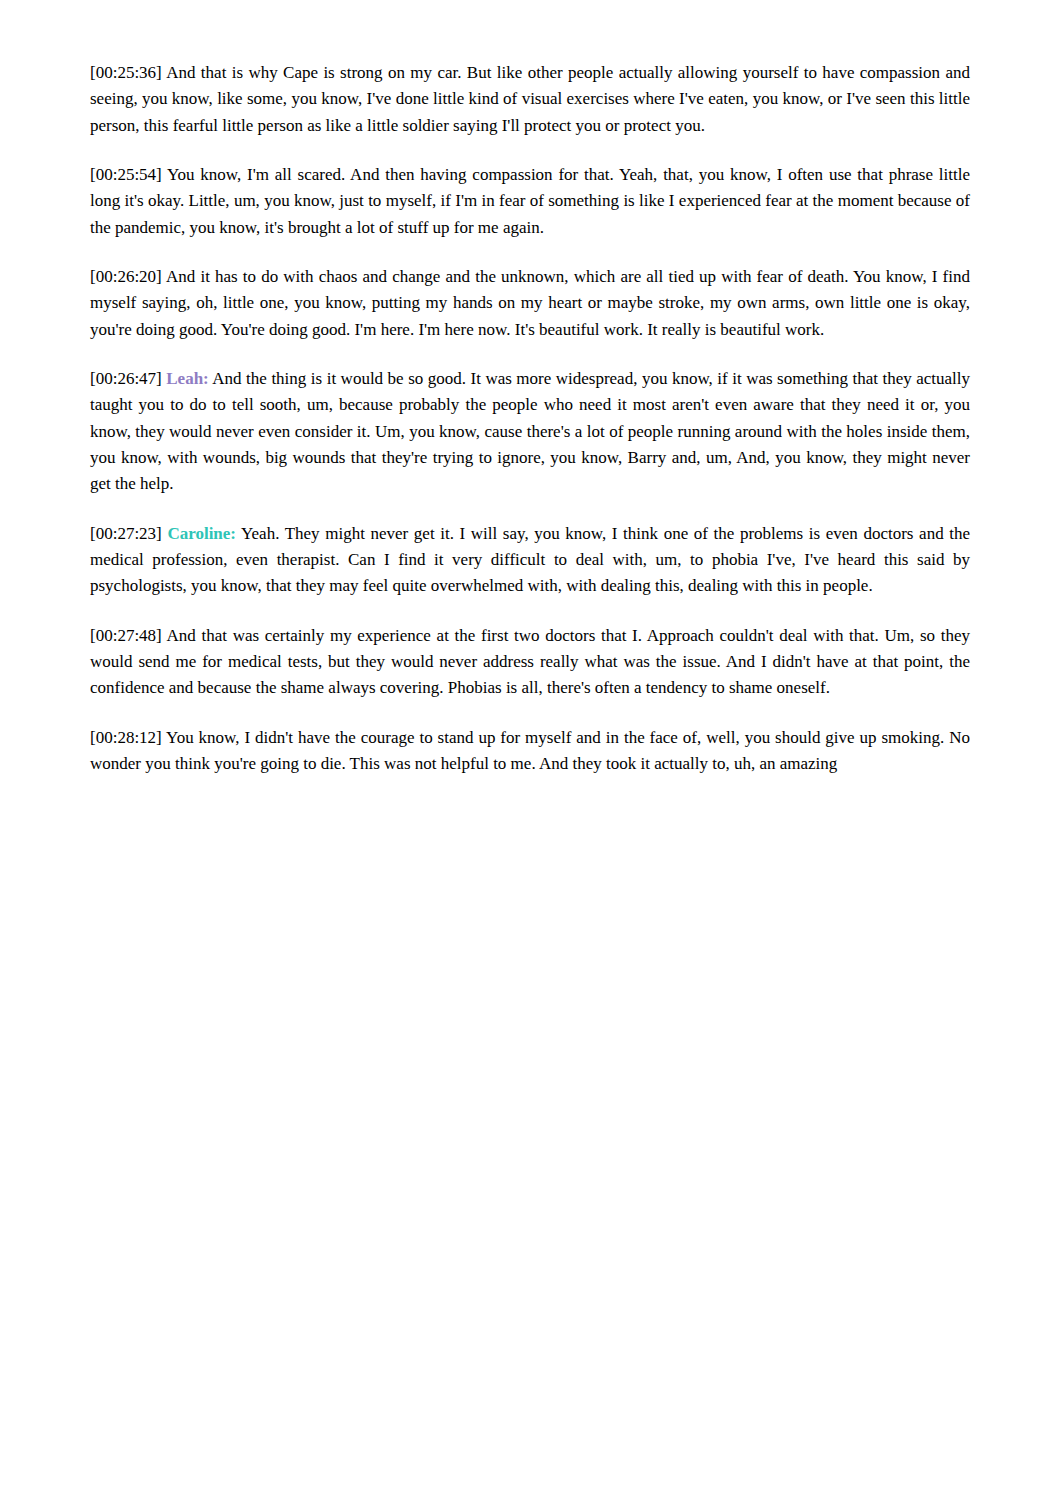[00:25:36] And that is why Cape is strong on my car. But like other people actually allowing yourself to have compassion and seeing, you know, like some, you know, I've done little kind of visual exercises where I've eaten, you know, or I've seen this little person, this fearful little person as like a little soldier saying I'll protect you or protect you.
[00:25:54] You know, I'm all scared. And then having compassion for that. Yeah, that, you know, I often use that phrase little long it's okay. Little, um, you know, just to myself, if I'm in fear of something is like I experienced fear at the moment because of the pandemic, you know, it's brought a lot of stuff up for me again.
[00:26:20] And it has to do with chaos and change and the unknown, which are all tied up with fear of death. You know, I find myself saying, oh, little one, you know, putting my hands on my heart or maybe stroke, my own arms, own little one is okay, you're doing good. You're doing good. I'm here. I'm here now. It's beautiful work. It really is beautiful work.
[00:26:47] Leah: And the thing is it would be so good. It was more widespread, you know, if it was something that they actually taught you to do to tell sooth, um, because probably the people who need it most aren't even aware that they need it or, you know, they would never even consider it. Um, you know, cause there's a lot of people running around with the holes inside them, you know, with wounds, big wounds that they're trying to ignore, you know, Barry and, um, And, you know, they might never get the help.
[00:27:23] Caroline: Yeah. They might never get it. I will say, you know, I think one of the problems is even doctors and the medical profession, even therapist. Can I find it very difficult to deal with, um, to phobia I've, I've heard this said by psychologists, you know, that they may feel quite overwhelmed with, with dealing this, dealing with this in people.
[00:27:48] And that was certainly my experience at the first two doctors that I. Approach couldn't deal with that. Um, so they would send me for medical tests, but they would never address really what was the issue. And I didn't have at that point, the confidence and because the shame always covering. Phobias is all, there's often a tendency to shame oneself.
[00:28:12] You know, I didn't have the courage to stand up for myself and in the face of, well, you should give up smoking. No wonder you think you're going to die. This was not helpful to me. And they took it actually to, uh, an amazing